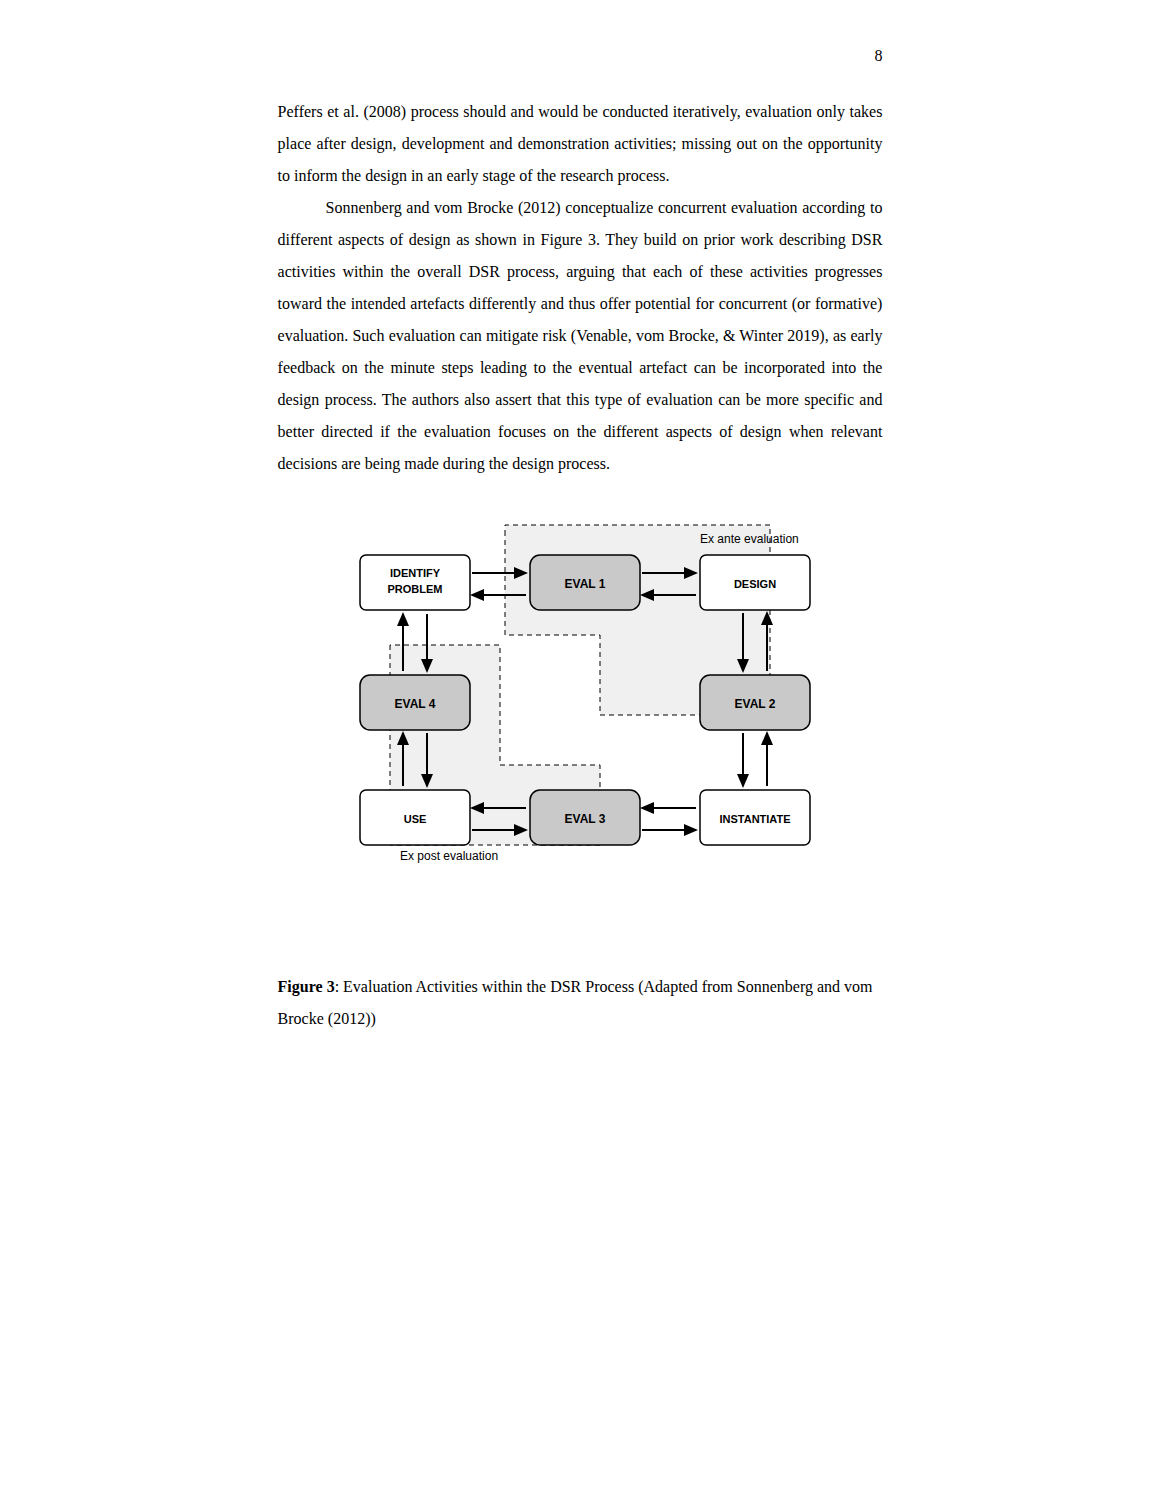8
Peffers et al. (2008) process should and would be conducted iteratively, evaluation only takes place after design, development and demonstration activities; missing out on the opportunity to inform the design in an early stage of the research process.
Sonnenberg and vom Brocke (2012) conceptualize concurrent evaluation according to different aspects of design as shown in Figure 3. They build on prior work describing DSR activities within the overall DSR process, arguing that each of these activities progresses toward the intended artefacts differently and thus offer potential for concurrent (or formative) evaluation. Such evaluation can mitigate risk (Venable, vom Brocke, & Winter 2019), as early feedback on the minute steps leading to the eventual artefact can be incorporated into the design process. The authors also assert that this type of evaluation can be more specific and better directed if the evaluation focuses on the different aspects of design when relevant decisions are being made during the design process.
Ex ante evaluation Ex post evaluation IDENTIFY PROBLEM EVAL 1 DESIGN EVAL 4 EVAL 2 USE EVAL 3 INSTANTIATE
Figure 3: Evaluation Activities within the DSR Process (Adapted from Sonnenberg and vom Brocke (2012))